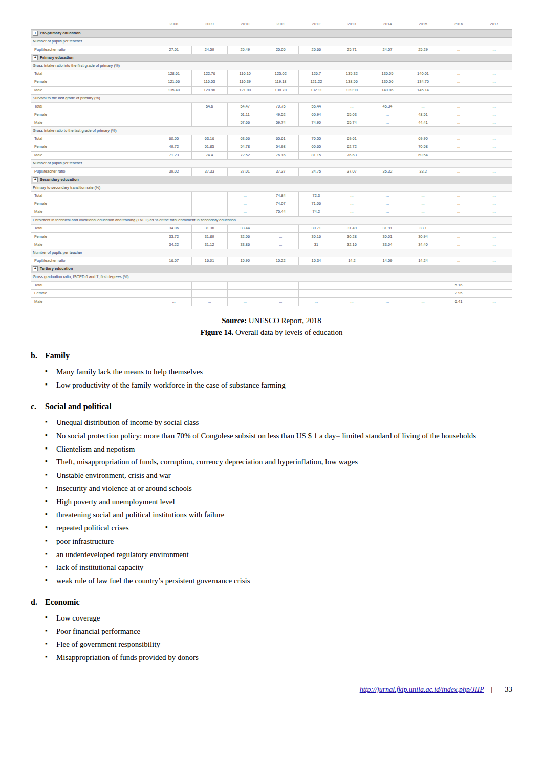| | 2008 | 2009 | 2010 | 2011 | 2012 | 2013 | 2014 | 2015 | 2016 | 2017 |
| --- | --- | --- | --- | --- | --- | --- | --- | --- | --- | --- |
| + Pre-primary education |
| Number of pupils per teacher |
| Pupil/teacher ratio | 27.51 | 24.59 | 25.49 | 25.05 | 25.66 | 25.71 | 24.57 | 25.29 | ... | ... |
| + Primary education |
| Gross intake ratio into the first grade of primary (%) |
| Total | 128.61 | 122.76 | 116.10 | 125.02 | 126.7 | 135.32 | 135.05 | 140.01 | ... | ... |
| Female | 121.66 | 116.53 | 110.39 | 119.18 | 121.22 | 138.56 | 130.56 | 134.75 | ... | ... |
| Male | 135.40 | 128.96 | 121.80 | 138.78 | 132.11 | 139.98 | 140.86 | 145.14 | ... | ... |
| Survival to the last grade of primary (%) |
| Total | | 54.6 | 54.47 | 70.75 | 55.44 | ... | 45.34 | ... | ... | ... |
| Female | | | 51.11 | 49.52 | 65.94 | 55.03 | ... | 48.51 | ... | ... |
| Male | | | 57.66 | 59.74 | 74.90 | 55.74 | ... | 44.41 | ... | ... |
| Gross intake ratio to the last grade of primary (%) |
| Total | 60.55 | 63.16 | 63.66 | 65.61 | 70.55 | 69.61 | | 69.90 | ... | ... |
| Female | 49.72 | 51.85 | 54.78 | 54.98 | 60.65 | 62.72 | | 70.58 | ... | ... |
| Male | 71.23 | 74.4 | 72.52 | 76.16 | 81.15 | 76.63 | | 69.54 | ... | ... |
| Number of pupils per teacher |
| Pupil/teacher ratio | 39.02 | 37.33 | 37.01 | 37.37 | 34.75 | 37.07 | 35.32 | 33.2 | ... | ... |
| + Secondary education |
| Primary to secondary transition rate (%) |
| Total | | | ... | 74.84 | 72.3 | ... | ... | ... | ... | ... |
| Female | | | ... | 74.07 | 71.06 | ... | ... | ... | ... | ... |
| Male | | | ... | 75.44 | 74.2 | ... | ... | ... | ... | ... |
| Enrolment in technical and vocational education and training (TVET) as % of the total enrolment in secondary education |
| Total | 34.06 | 31.36 | 33.44 | ... | 30.71 | 31.49 | 31.91 | 33.1 | ... | ... |
| Female | 33.72 | 31.89 | 32.56 | ... | 30.16 | 30.28 | 30.01 | 30.94 | ... | ... |
| Male | 34.22 | 31.12 | 33.86 | ... | 31 | 32.16 | 33.04 | 34.40 | ... | ... |
| Number of pupils per teacher |
| Pupil/teacher ratio | 16.57 | 16.01 | 15.90 | 15.22 | 15.34 | 14.2 | 14.59 | 14.24 | ... | ... |
| + Tertiary education |
| Gross graduation ratio, ISCED 6 and 7, first degrees (%) |
| Total | ... | ... | ... | ... | ... | ... | ... | ... | 5.16 | ... |
| Female | ... | ... | ... | ... | ... | ... | ... | ... | 2.95 | ... |
| Male | ... | ... | ... | ... | ... | ... | ... | ... | 6.41 | ... |
Source: UNESCO Report, 2018
Figure 14. Overall data by levels of education
b. Family
Many family lack the means to help themselves
Low productivity of the family workforce in the case of substance farming
c. Social and political
Unequal distribution of income by social class
No social protection policy: more than 70% of Congolese subsist on less than US $ 1 a day= limited standard of living of the households
Clientelism and nepotism
Theft, misappropriation of funds, corruption, currency depreciation and hyperinflation, low wages
Unstable environment, crisis and war
Insecurity and violence at or around schools
High poverty and unemployment level
threatening social and political institutions with failure
repeated political crises
poor infrastructure
an underdeveloped regulatory environment
lack of institutional capacity
weak rule of law fuel the country’s persistent governance crisis
d. Economic
Low coverage
Poor financial performance
Flee of government responsibility
Misappropriation of funds provided by donors
http://jurnal.fkip.unila.ac.id/index.php/JIIP |33